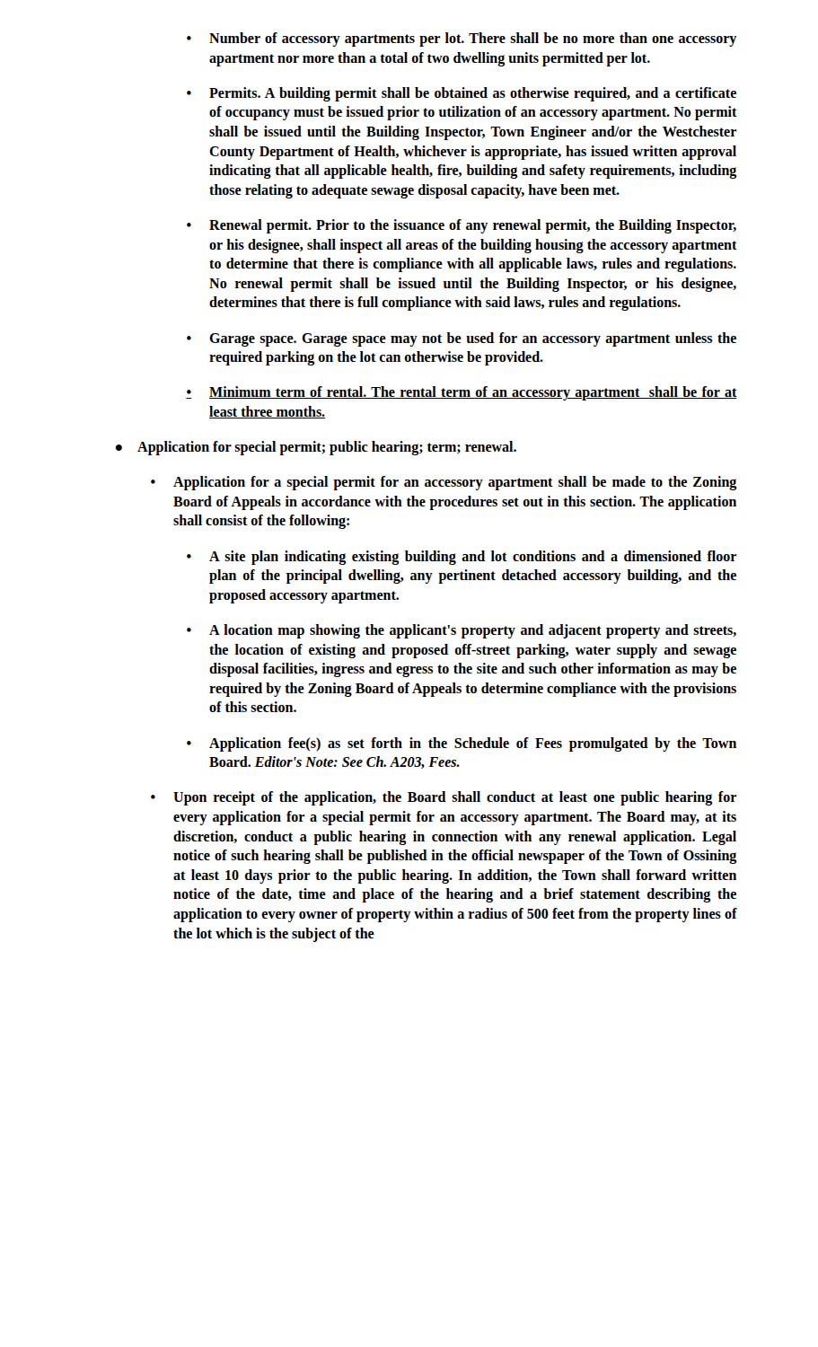•Number of accessory apartments per lot. There shall be no more than one accessory apartment nor more than a total of two dwelling units permitted per lot.
•Permits. A building permit shall be obtained as otherwise required, and a certificate of occupancy must be issued prior to utilization of an accessory apartment. No permit shall be issued until the Building Inspector, Town Engineer and/or the Westchester County Department of Health, whichever is appropriate, has issued written approval indicating that all applicable health, fire, building and safety requirements, including those relating to adequate sewage disposal capacity, have been met.
•Renewal permit. Prior to the issuance of any renewal permit, the Building Inspector, or his designee, shall inspect all areas of the building housing the accessory apartment to determine that there is compliance with all applicable laws, rules and regulations. No renewal permit shall be issued until the Building Inspector, or his designee, determines that there is full compliance with said laws, rules and regulations.
•Garage space. Garage space may not be used for an accessory apartment unless the required parking on the lot can otherwise be provided.
•Minimum term of rental. The rental term of an accessory apartment shall be for at least three months.
●Application for special permit; public hearing; term; renewal.
•Application for a special permit for an accessory apartment shall be made to the Zoning Board of Appeals in accordance with the procedures set out in this section. The application shall consist of the following:
•A site plan indicating existing building and lot conditions and a dimensioned floor plan of the principal dwelling, any pertinent detached accessory building, and the proposed accessory apartment.
•A location map showing the applicant's property and adjacent property and streets, the location of existing and proposed off-street parking, water supply and sewage disposal facilities, ingress and egress to the site and such other information as may be required by the Zoning Board of Appeals to determine compliance with the provisions of this section.
•Application fee(s) as set forth in the Schedule of Fees promulgated by the Town Board. Editor's Note: See Ch. A203, Fees.
•Upon receipt of the application, the Board shall conduct at least one public hearing for every application for a special permit for an accessory apartment. The Board may, at its discretion, conduct a public hearing in connection with any renewal application. Legal notice of such hearing shall be published in the official newspaper of the Town of Ossining at least 10 days prior to the public hearing. In addition, the Town shall forward written notice of the date, time and place of the hearing and a brief statement describing the application to every owner of property within a radius of 500 feet from the property lines of the lot which is the subject of the